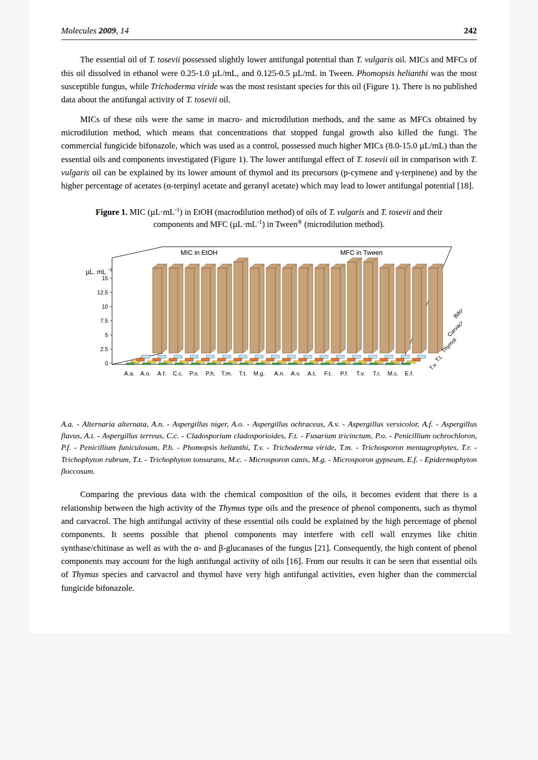Molecules 2009, 14 242
The essential oil of T. tosevii possessed slightly lower antifungal potential than T. vulgaris oil. MICs and MFCs of this oil dissolved in ethanol were 0.25-1.0 µL/mL, and 0.125-0.5 µL/mL in Tween. Phomopsis helianthi was the most susceptible fungus, while Trichoderma viride was the most resistant species for this oil (Figure 1). There is no published data about the antifungal activity of T. tosevii oil.
MICs of these oils were the same in macro- and microdilution methods, and the same as MFCs obtained by microdilution method, which means that concentrations that stopped fungal growth also killed the fungi. The commercial fungicide bifonazole, which was used as a control, possessed much higher MICs (8.0-15.0 µL/mL) than the essential oils and components investigated (Figure 1). The lower antifungal effect of T. tosevii oil in comparison with T. vulgaris oil can be explained by its lower amount of thymol and its precursors (p-cymene and γ-terpinene) and by the higher percentage of acetates (α-terpinyl acetate and geranyl acetate) which may lead to lower antifungal potential [18].
Figure 1. MIC (µL·mL-1) in EtOH (macrodilution method) of oils of T. vulgaris and T. tosevii and their components and MFC (µL·mL-1) in Tween® (microdilution method).
Three-dimensional bar chart of MIC in EtOH and MFC in Tween Pseudo three-dimensional column chart. Left group labelled MIC in EtOH, right group labelled MFC in Tween. Vertical axis in microlitres per millilitre from 0 to 15 with ticks at 2.5, 5, 7.5, 10 and 12.5. Depth axis lists T.v., T.t., Thymol, Carvacrol and Bifonazole. Horizontal axis lists fungal abbreviations A.a., A.o., A.f., C.c., P.o., P.h., T.m., T.t., M.g., A.n., A.v., A.t., F.t., P.f., T.v., T.r., M.c., E.f. Tall tan columns at the back represent bifonazole with values near 15; shorter coloured columns in front represent the oils and components with low values. MIC in EtOH MFC in Tween µL. mL -1 15 12.5 10 7.5 5 2.5 0 T.v. T.t. Thymol Carvacrol Bifonazole A.a. A.o. A.f. C.c. P.o. P.h. T.m. T.t. M.g. A.n. A.v. A.t. F.t. P.f. T.v. T.r. M.c. E.f.
A.a. - Alternaria alternata, A.n. - Aspergillus niger, A.o. - Aspergillus ochraceus, A.v. - Aspergillus versicolor, A.f. - Aspergillus flavus, A.t. - Aspergillus terreus, C.c. - Cladosporium cladosporioides, F.t. - Fusarium tricinctum, P.o. - Penicillium ochrochloron, P.f. - Penicillium funiculosum, P.h. - Phomopsis helianthi, T.v. - Trichoderma viride, T.m. - Trichosporon mentagrophytes, T.r. - Trichophyton rubrum, T.t. - Trichophyton tonsurans, M.c. - Microsporon canis, M.g. - Microsporon gypseum, E.f. - Epidermophyton floccosum.
Comparing the previous data with the chemical composition of the oils, it becomes evident that there is a relationship between the high activity of the Thymus type oils and the presence of phenol components, such as thymol and carvacrol. The high antifungal activity of these essential oils could be explained by the high percentage of phenol components. It seems possible that phenol components may interfere with cell wall enzymes like chitin synthase/chitinase as well as with the α- and β-glucanases of the fungus [21]. Consequently, the high content of phenol components may account for the high antifungal activity of oils [16]. From our results it can be seen that essential oils of Thymus species and carvacrol and thymol have very high antifungal activities, even higher than the commercial fungicide bifonazole.